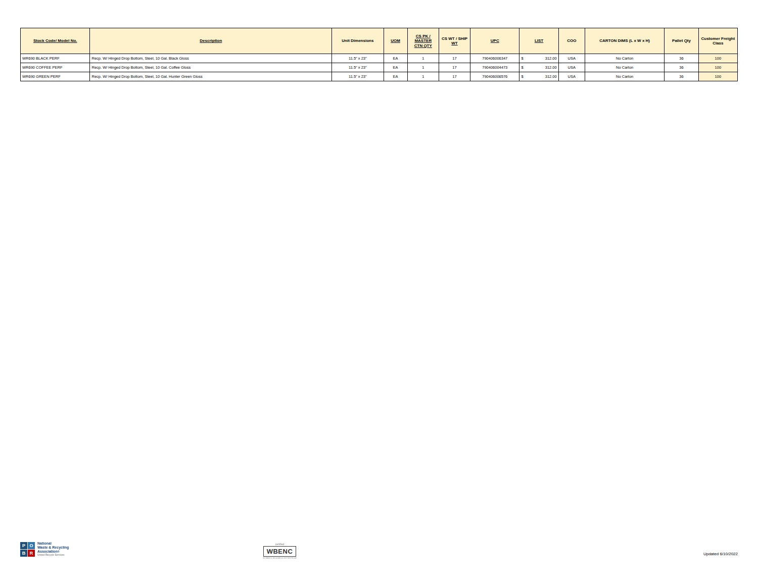| Stock Code/ Model No. | Description | Unit Dimensions | UOM | CS PK / MASTER CTN QTY | CS WT / SHIP WT | UPC | LIST | COO | CARTON DIMS (L x W x H) | Pallet Qty | Customer Freight Class |
| --- | --- | --- | --- | --- | --- | --- | --- | --- | --- | --- | --- |
| WR690 BLACK PERF | Recp. W/ Hinged Drop Bottom, Steel, 10 Gal. Black Gloss | 11.5" x 23" | EA | 1 | 17 | 790406006347 | $ 312.00 | USA | No Carton | 36 | 100 |
| WR690 COFFEE PERF | Recp. W/ Hinged Drop Bottom, Steel, 10 Gal. Coffee Gloss | 11.5" x 23" | EA | 1 | 17 | 790406004473 | $ 312.00 | USA | No Carton | 36 | 100 |
| WR690 GREEN PERF | Recp. W/ Hinged Drop Bottom, Steel, 10 Gal. Hunter Green Gloss | 11.5" x 23" | EA | 1 | 17 | 790406006576 | $ 312.00 | USA | No Carton | 36 | 100 |
P
O
B
R
National
Waste & Recycling
Association®
United Recycle Services
certified
WBENC
WOMEN'S BUSINESS ENTERPRISE
Updated 6/10/2022